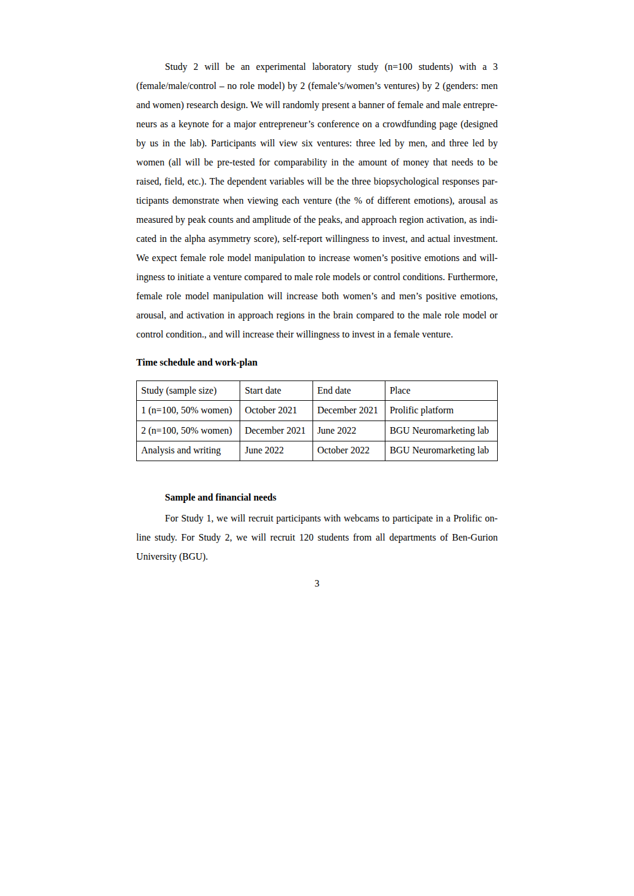Study 2 will be an experimental laboratory study (n=100 students) with a 3 (female/male/control – no role model) by 2 (female’s/women’s ventures) by 2 (genders: men and women) research design. We will randomly present a banner of female and male entrepreneurs as a keynote for a major entrepreneur’s conference on a crowdfunding page (designed by us in the lab). Participants will view six ventures: three led by men, and three led by women (all will be pre-tested for comparability in the amount of money that needs to be raised, field, etc.). The dependent variables will be the three biopsychological responses participants demonstrate when viewing each venture (the % of different emotions), arousal as measured by peak counts and amplitude of the peaks, and approach region activation, as indicated in the alpha asymmetry score), self-report willingness to invest, and actual investment. We expect female role model manipulation to increase women’s positive emotions and willingness to initiate a venture compared to male role models or control conditions. Furthermore, female role model manipulation will increase both women’s and men’s positive emotions, arousal, and activation in approach regions in the brain compared to the male role model or control condition., and will increase their willingness to invest in a female venture.
Time schedule and work-plan
| Study (sample size) | Start date | End date | Place |
| 1 (n=100, 50% women) | October 2021 | December 2021 | Prolific platform |
| 2 (n=100, 50% women) | December 2021 | June 2022 | BGU Neuromarketing lab |
| Analysis and writing | June 2022 | October 2022 | BGU Neuromarketing lab |
Sample and financial needs
For Study 1, we will recruit participants with webcams to participate in a Prolific online study. For Study 2, we will recruit 120 students from all departments of Ben-Gurion University (BGU).
3